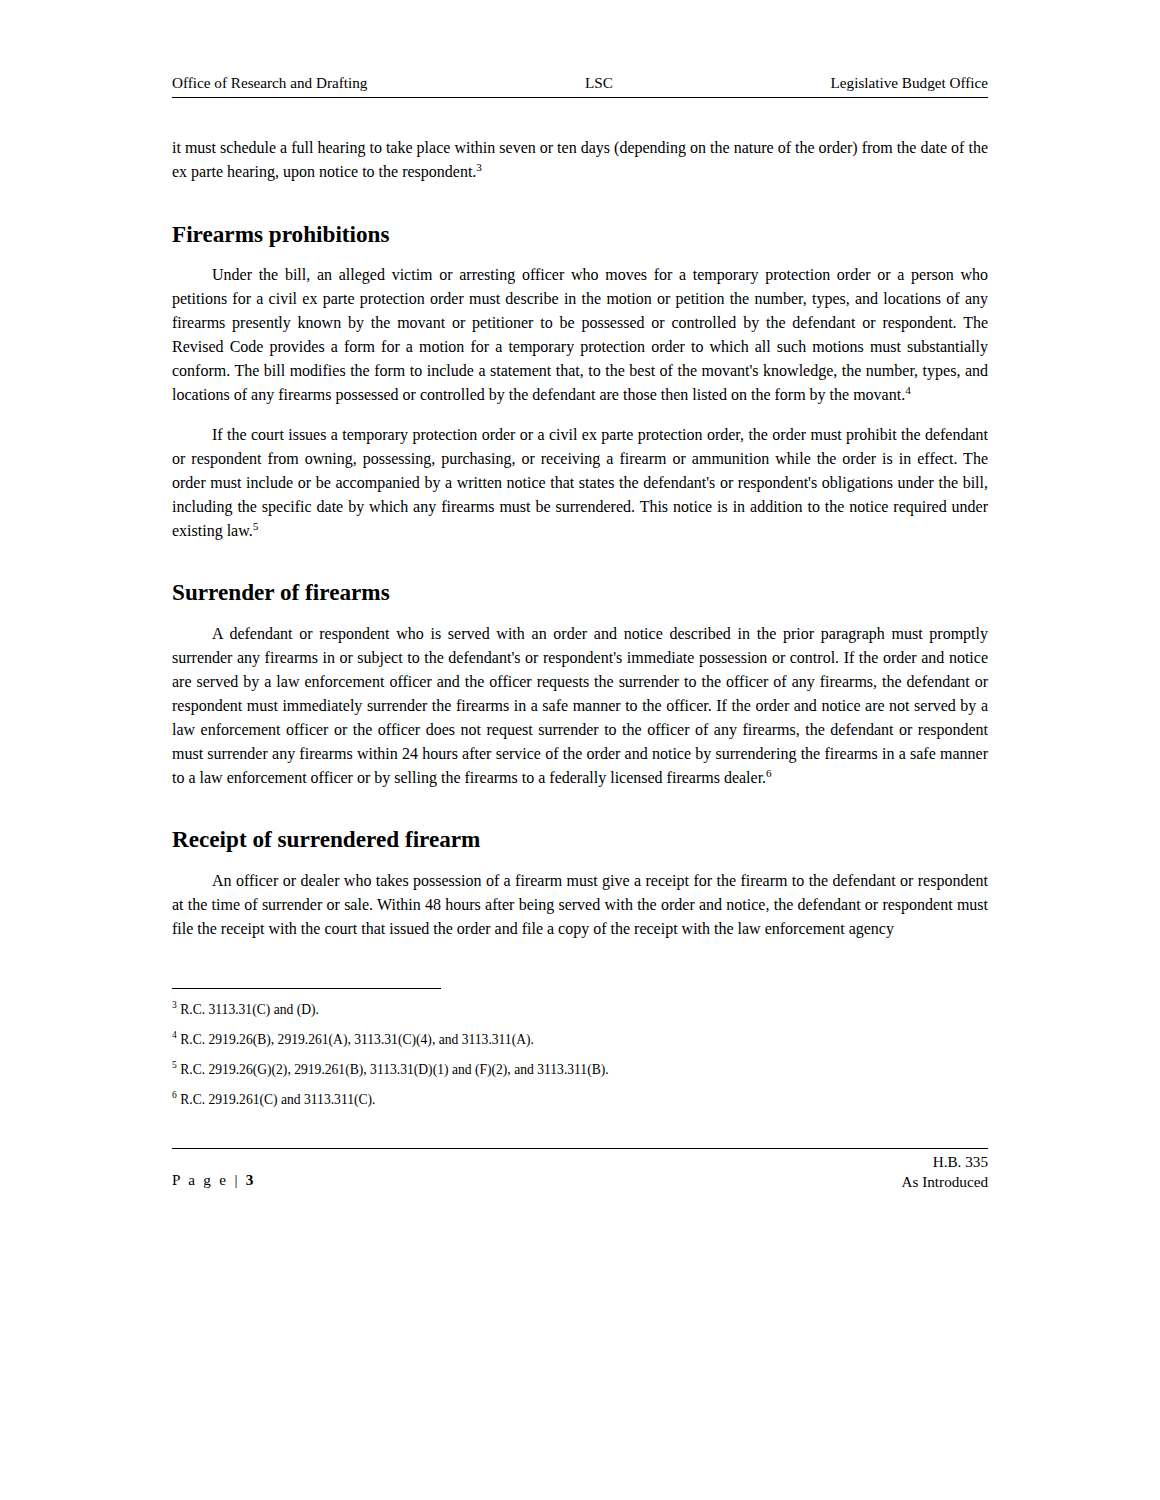Office of Research and Drafting
LSC
Legislative Budget Office
it must schedule a full hearing to take place within seven or ten days (depending on the nature of the order) from the date of the ex parte hearing, upon notice to the respondent.3
Firearms prohibitions
Under the bill, an alleged victim or arresting officer who moves for a temporary protection order or a person who petitions for a civil ex parte protection order must describe in the motion or petition the number, types, and locations of any firearms presently known by the movant or petitioner to be possessed or controlled by the defendant or respondent. The Revised Code provides a form for a motion for a temporary protection order to which all such motions must substantially conform. The bill modifies the form to include a statement that, to the best of the movant's knowledge, the number, types, and locations of any firearms possessed or controlled by the defendant are those then listed on the form by the movant.4
If the court issues a temporary protection order or a civil ex parte protection order, the order must prohibit the defendant or respondent from owning, possessing, purchasing, or receiving a firearm or ammunition while the order is in effect. The order must include or be accompanied by a written notice that states the defendant's or respondent's obligations under the bill, including the specific date by which any firearms must be surrendered. This notice is in addition to the notice required under existing law.5
Surrender of firearms
A defendant or respondent who is served with an order and notice described in the prior paragraph must promptly surrender any firearms in or subject to the defendant's or respondent's immediate possession or control. If the order and notice are served by a law enforcement officer and the officer requests the surrender to the officer of any firearms, the defendant or respondent must immediately surrender the firearms in a safe manner to the officer. If the order and notice are not served by a law enforcement officer or the officer does not request surrender to the officer of any firearms, the defendant or respondent must surrender any firearms within 24 hours after service of the order and notice by surrendering the firearms in a safe manner to a law enforcement officer or by selling the firearms to a federally licensed firearms dealer.6
Receipt of surrendered firearm
An officer or dealer who takes possession of a firearm must give a receipt for the firearm to the defendant or respondent at the time of surrender or sale. Within 48 hours after being served with the order and notice, the defendant or respondent must file the receipt with the court that issued the order and file a copy of the receipt with the law enforcement agency
3 R.C. 3113.31(C) and (D).
4 R.C. 2919.26(B), 2919.261(A), 3113.31(C)(4), and 3113.311(A).
5 R.C. 2919.26(G)(2), 2919.261(B), 3113.31(D)(1) and (F)(2), and 3113.311(B).
6 R.C. 2919.261(C) and 3113.311(C).
P a g e | 3
H.B. 335
As Introduced